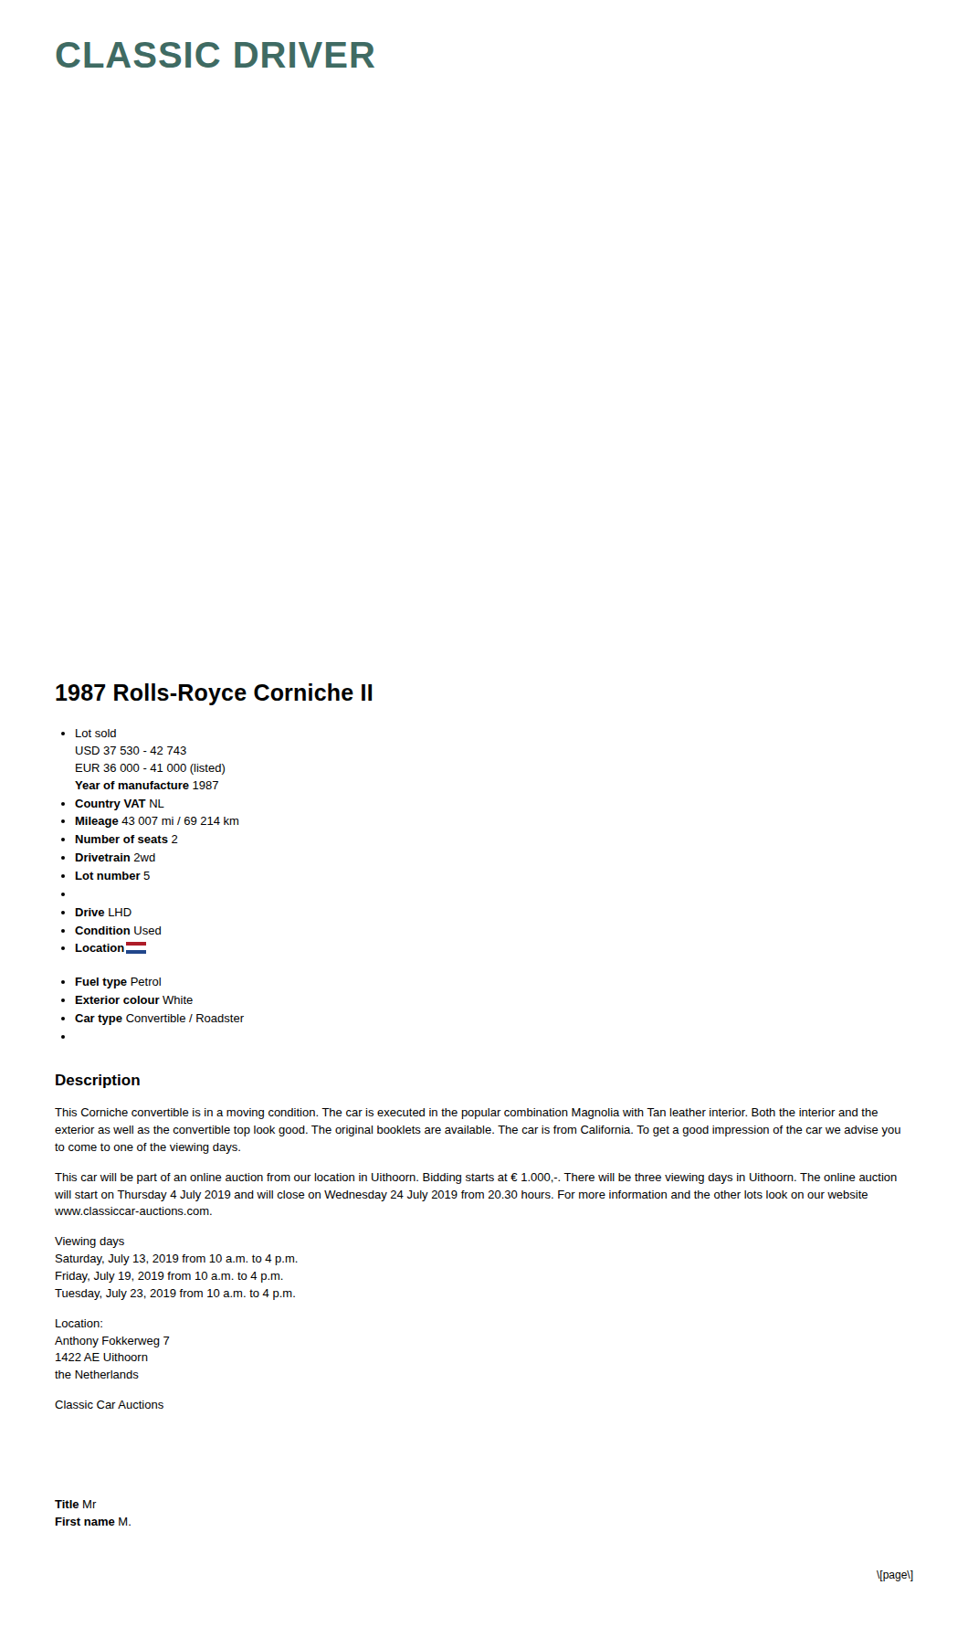CLASSIC DRIVER
1987 Rolls-Royce Corniche II
Lot sold USD 37 530 - 42 743 EUR 36 000 - 41 000 (listed) Year of manufacture 1987
Country VAT NL
Mileage 43 007 mi / 69 214 km
Number of seats 2
Drivetrain 2wd
Lot number 5
Drive LHD
Condition Used
Location
Fuel type Petrol
Exterior colour White
Car type Convertible / Roadster
Description
This Corniche convertible is in a moving condition. The car is executed in the popular combination Magnolia with Tan leather interior. Both the interior and the exterior as well as the convertible top look good. The original booklets are available. The car is from California. To get a good impression of the car we advise you to come to one of the viewing days.
This car will be part of an online auction from our location in Uithoorn. Bidding starts at € 1.000,-. There will be three viewing days in Uithoorn. The online auction will start on Thursday 4 July 2019 and will close on Wednesday 24 July 2019 from 20.30 hours. For more information and the other lots look on our website www.classiccar-auctions.com.
Viewing days
Saturday, July 13, 2019 from 10 a.m. to 4 p.m.
Friday, July 19, 2019 from 10 a.m. to 4 p.m.
Tuesday, July 23, 2019 from 10 a.m. to 4 p.m.
Location:
Anthony Fokkerweg 7
1422 AE Uithoorn
the Netherlands
Classic Car Auctions
Title Mr
First name M.
\[page\]